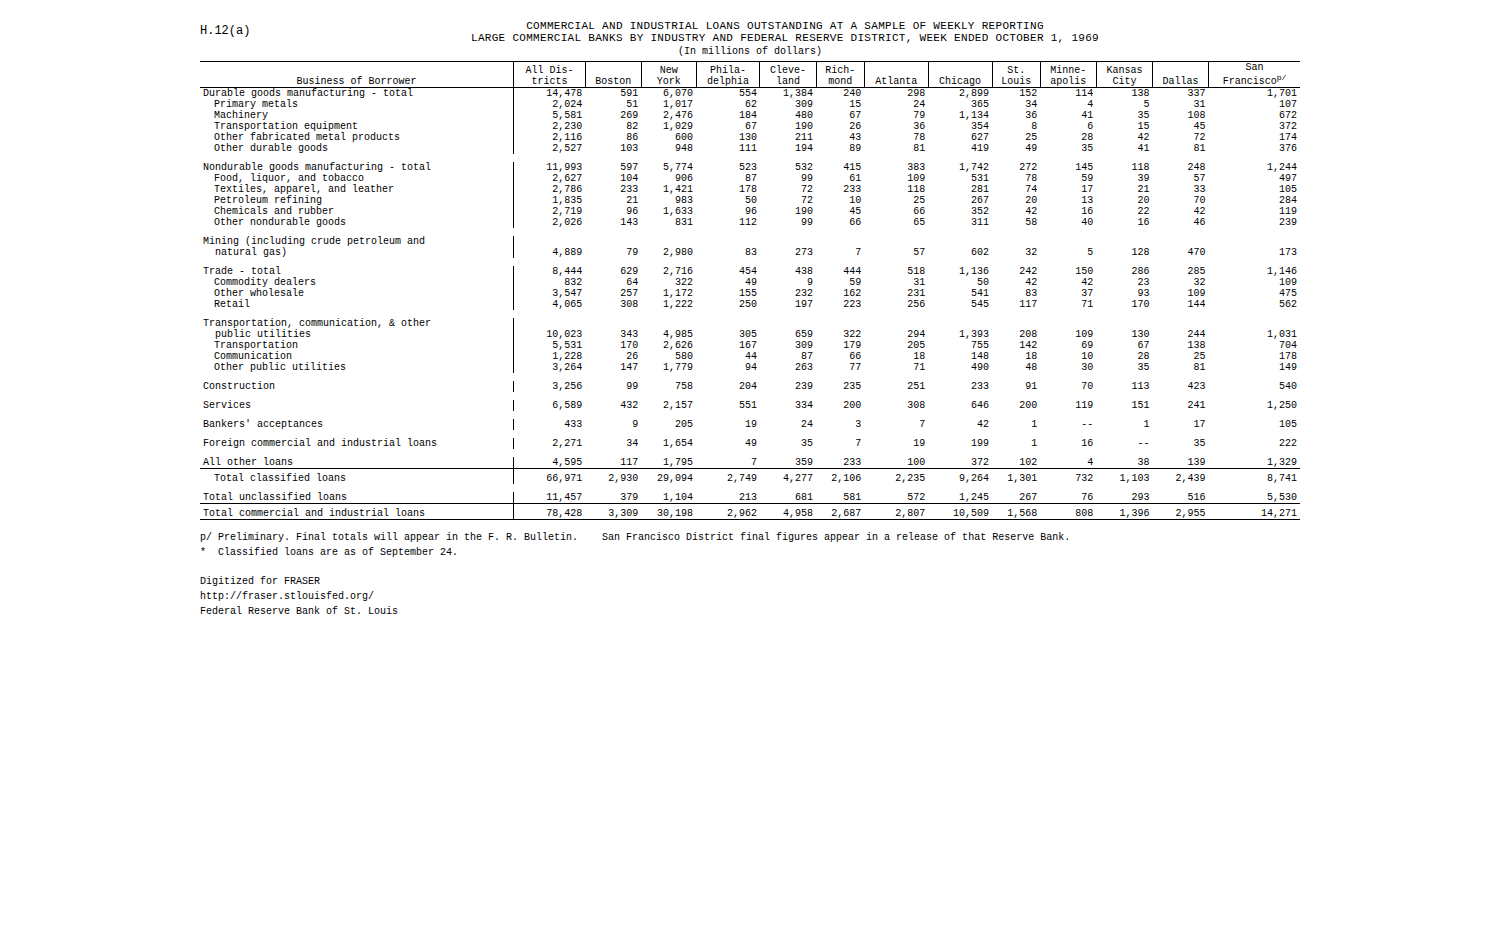H.12(a)
COMMERCIAL AND INDUSTRIAL LOANS OUTSTANDING AT A SAMPLE OF WEEKLY REPORTING
LARGE COMMERCIAL BANKS BY INDUSTRY AND FEDERAL RESERVE DISTRICT, WEEK ENDED OCTOBER 1, 1969
(In millions of dollars)
| Business of Borrower | All Dis- tricts | Boston | New York | Phila- delphia | Cleve- land | Rich- mond | Atlanta | Chicago | St. Louis | Minne- apolis | Kansas City | Dallas | San Francisco p/ |
| --- | --- | --- | --- | --- | --- | --- | --- | --- | --- | --- | --- | --- | --- |
| Durable goods manufacturing - total | 14,478 | 591 | 6,070 | 554 | 1,384 | 240 | 298 | 2,899 | 152 | 114 | 138 | 337 | 1,701 |
| Primary metals | 2,024 | 51 | 1,017 | 62 | 309 | 15 | 24 | 365 | 34 | 4 | 5 | 31 | 107 |
| Machinery | 5,581 | 269 | 2,476 | 184 | 480 | 67 | 79 | 1,134 | 36 | 41 | 35 | 108 | 672 |
| Transportation equipment | 2,230 | 82 | 1,029 | 67 | 190 | 26 | 36 | 354 | 8 | 6 | 15 | 45 | 372 |
| Other fabricated metal products | 2,116 | 86 | 600 | 130 | 211 | 43 | 78 | 627 | 25 | 28 | 42 | 72 | 174 |
| Other durable goods | 2,527 | 103 | 948 | 111 | 194 | 89 | 81 | 419 | 49 | 35 | 41 | 81 | 376 |
| Nondurable goods manufacturing - total | 11,993 | 597 | 5,774 | 523 | 532 | 415 | 383 | 1,742 | 272 | 145 | 118 | 248 | 1,244 |
| Food, liquor, and tobacco | 2,627 | 104 | 906 | 87 | 99 | 61 | 109 | 531 | 78 | 59 | 39 | 57 | 497 |
| Textiles, apparel, and leather | 2,786 | 233 | 1,421 | 178 | 72 | 233 | 118 | 281 | 74 | 17 | 21 | 33 | 105 |
| Petroleum refining | 1,835 | 21 | 983 | 50 | 72 | 10 | 25 | 267 | 20 | 13 | 20 | 70 | 284 |
| Chemicals and rubber | 2,719 | 96 | 1,633 | 96 | 190 | 45 | 66 | 352 | 42 | 16 | 22 | 42 | 119 |
| Other nondurable goods | 2,026 | 143 | 831 | 112 | 99 | 66 | 65 | 311 | 58 | 40 | 16 | 46 | 239 |
| Mining (including crude petroleum and natural gas) | 4,889 | 79 | 2,980 | 83 | 273 | 7 | 57 | 602 | 32 | 5 | 128 | 470 | 173 |
| Trade - total | 8,444 | 629 | 2,716 | 454 | 438 | 444 | 518 | 1,136 | 242 | 150 | 286 | 285 | 1,146 |
| Commodity dealers | 832 | 64 | 322 | 49 | 9 | 59 | 31 | 50 | 42 | 42 | 23 | 32 | 109 |
| Other wholesale | 3,547 | 257 | 1,172 | 155 | 232 | 162 | 231 | 541 | 83 | 37 | 93 | 109 | 475 |
| Retail | 4,065 | 308 | 1,222 | 250 | 197 | 223 | 256 | 545 | 117 | 71 | 170 | 144 | 562 |
| Transportation, communication, & other public utilities | 10,023 | 343 | 4,985 | 305 | 659 | 322 | 294 | 1,393 | 208 | 109 | 130 | 244 | 1,031 |
| Transportation | 5,531 | 170 | 2,626 | 167 | 309 | 179 | 205 | 755 | 142 | 69 | 67 | 138 | 704 |
| Communication | 1,228 | 26 | 580 | 44 | 87 | 66 | 18 | 148 | 18 | 10 | 28 | 25 | 178 |
| Other public utilities | 3,264 | 147 | 1,779 | 94 | 263 | 77 | 71 | 490 | 48 | 30 | 35 | 81 | 149 |
| Construction | 3,256 | 99 | 758 | 204 | 239 | 235 | 251 | 233 | 91 | 70 | 113 | 423 | 540 |
| Services | 6,589 | 432 | 2,157 | 551 | 334 | 200 | 308 | 646 | 200 | 119 | 151 | 241 | 1,250 |
| Bankers' acceptances | 433 | 9 | 205 | 19 | 24 | 3 | 7 | 42 | 1 | -- | 1 | 17 | 105 |
| Foreign commercial and industrial loans | 2,271 | 34 | 1,654 | 49 | 35 | 7 | 19 | 199 | 1 | 16 | -- | 35 | 222 |
| All other loans | 4,595 | 117 | 1,795 | 7 | 359 | 233 | 100 | 372 | 102 | 4 | 38 | 139 | 1,329 |
| Total classified loans | 66,971 | 2,930 | 29,094 | 2,749 | 4,277 | 2,106 | 2,235 | 9,264 | 1,301 | 732 | 1,103 | 2,439 | 8,741 |
| Total unclassified loans | 11,457 | 379 | 1,104 | 213 | 681 | 581 | 572 | 1,245 | 267 | 76 | 293 | 516 | 5,530 |
| Total commercial and industrial loans | 78,428 | 3,309 | 30,198 | 2,962 | 4,958 | 2,687 | 2,807 | 10,509 | 1,568 | 808 | 1,396 | 2,955 | 14,271 |
p/ Preliminary. Final totals will appear in the F. R. Bulletin. San Francisco District final figures appear in a release of that Reserve Bank. * Classified loans are as of September 24.
Digitized for FRASER http://fraser.stlouisfed.org/ Federal Reserve Bank of St. Louis